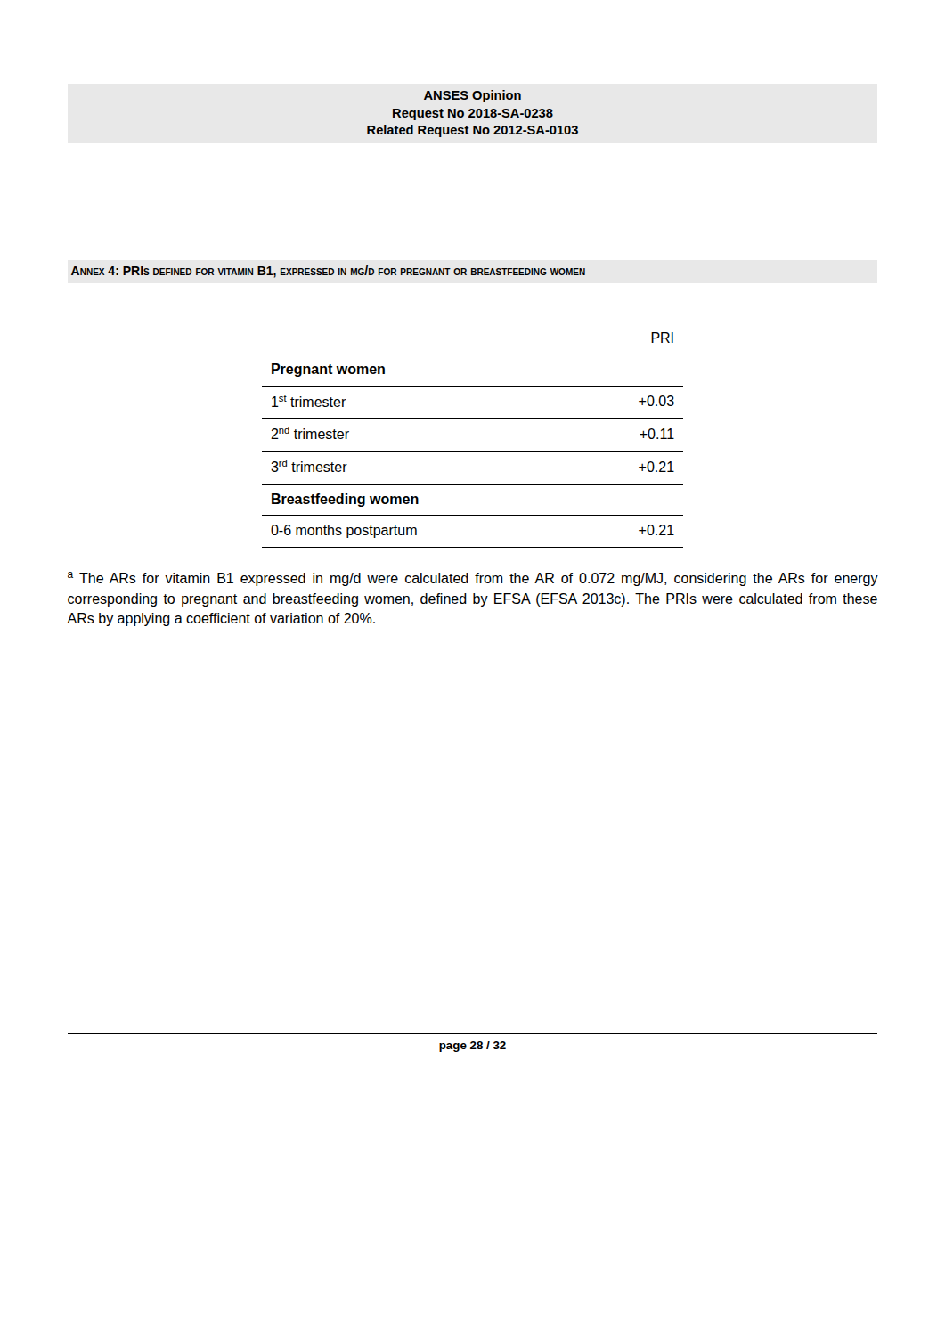ANSES Opinion
Request No 2018-SA-0238
Related Request No 2012-SA-0103
Annex 4: PRIs defined for vitamin B1, expressed in mg/d for pregnant or breastfeeding women
| | PRI |
| --- | --- |
| Pregnant women |
| 1 st trimester | +0.03 |
| 2 nd trimester | +0.11 |
| 3 rd trimester | +0.21 |
| Breastfeeding women |
| 0-6 months postpartum | +0.21 |
a The ARs for vitamin B1 expressed in mg/d were calculated from the AR of 0.072 mg/MJ, considering the ARs for energy corresponding to pregnant and breastfeeding women, defined by EFSA (EFSA 2013c). The PRIs were calculated from these ARs by applying a coefficient of variation of 20%.
page 28 / 32